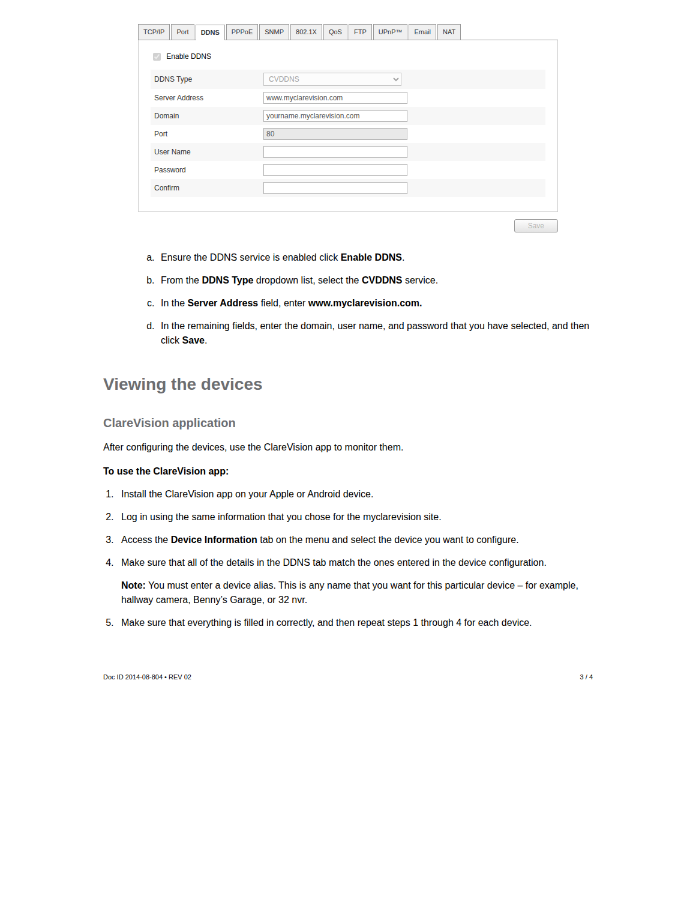TCP/IP
Port
DDNS
PPPoE
SNMP
802.1X
QoS
FTP
UPnP™
Email
NAT
Enable DDNS
| DDNS Type | CVDDNS |
| Server Address | |
| Domain | |
| Port | |
| User Name | |
| Password | |
| Confirm | |
Save
Ensure the DDNS service is enabled click Enable DDNS.
From the DDNS Type dropdown list, select the CVDDNS service.
In the Server Address field, enter www.myclarevision.com.
In the remaining fields, enter the domain, user name, and password that you have selected, and then click Save.
Viewing the devices
ClareVision application
After configuring the devices, use the ClareVision app to monitor them.
To use the ClareVision app:
Install the ClareVision app on your Apple or Android device.
Log in using the same information that you chose for the myclarevision site.
Access the Device Information tab on the menu and select the device you want to configure.
Make sure that all of the details in the DDNS tab match the ones entered in the device configuration.
Note: You must enter a device alias. This is any name that you want for this particular device – for example, hallway camera, Benny’s Garage, or 32 nvr.
Make sure that everything is filled in correctly, and then repeat steps 1 through 4 for each device.
Doc ID 2014-08-804 • REV 02 3 / 4